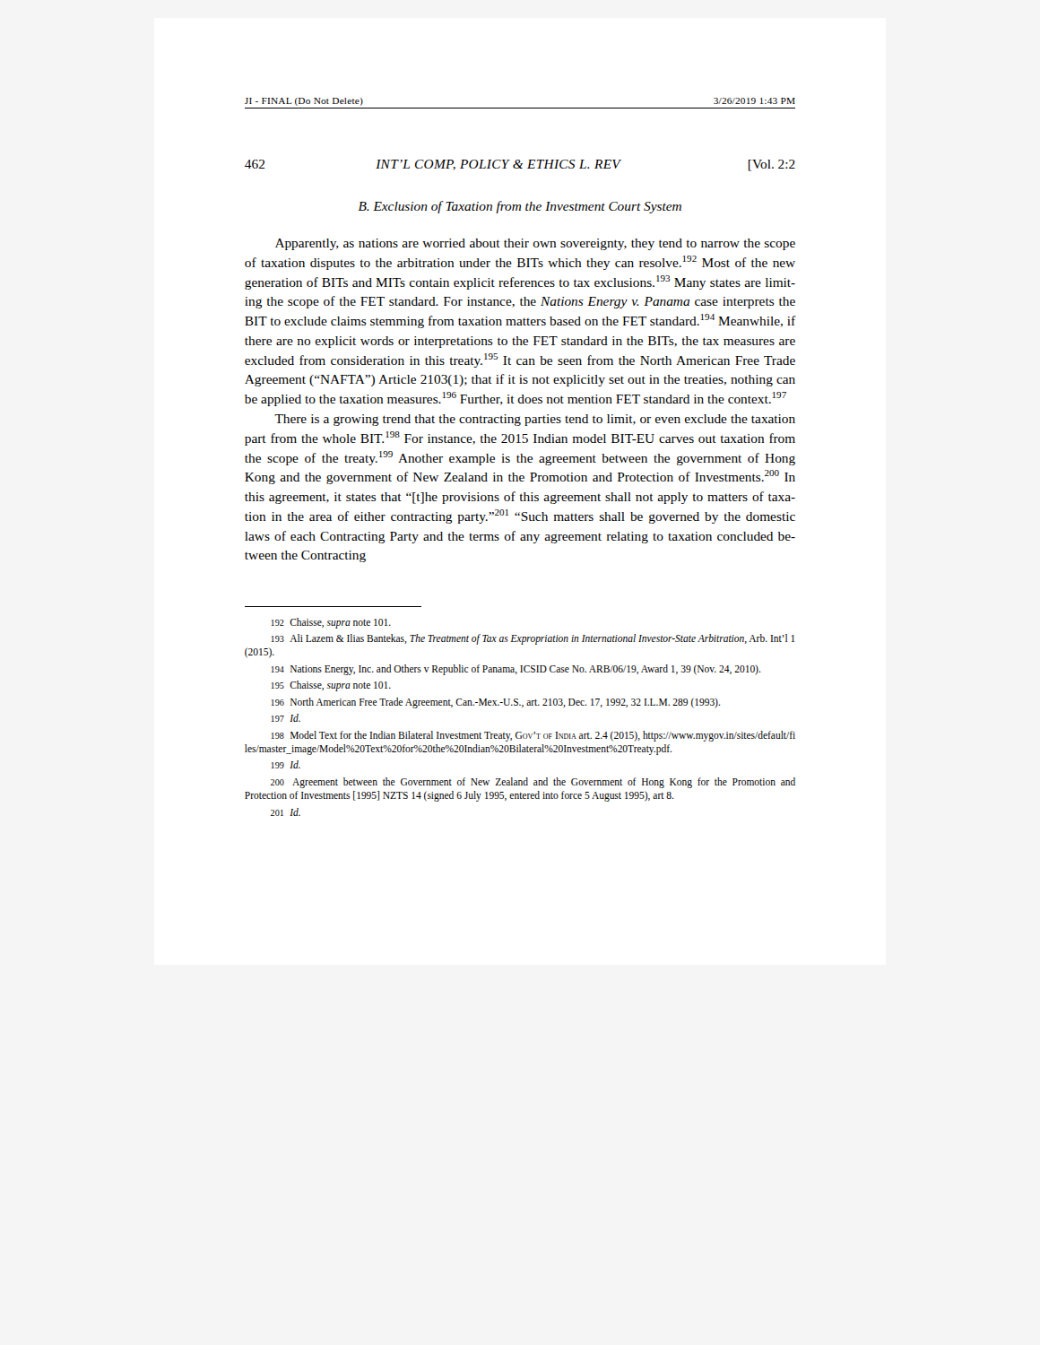JI - FINAL (Do Not Delete) 3/26/2019 1:43 PM
462 INT’L COMP, POLICY & ETHICS L. REV [Vol. 2:2
B. Exclusion of Taxation from the Investment Court System
Apparently, as nations are worried about their own sovereignty, they tend to narrow the scope of taxation disputes to the arbitration under the BITs which they can resolve.192 Most of the new generation of BITs and MITs contain explicit references to tax exclusions.193 Many states are limiting the scope of the FET standard. For instance, the Nations Energy v. Panama case interprets the BIT to exclude claims stemming from taxation matters based on the FET standard.194 Meanwhile, if there are no explicit words or interpretations to the FET standard in the BITs, the tax measures are excluded from consideration in this treaty.195 It can be seen from the North American Free Trade Agreement (“NAFTA”) Article 2103(1); that if it is not explicitly set out in the treaties, nothing can be applied to the taxation measures.196 Further, it does not mention FET standard in the context.197
There is a growing trend that the contracting parties tend to limit, or even exclude the taxation part from the whole BIT.198 For instance, the 2015 Indian model BIT-EU carves out taxation from the scope of the treaty.199 Another example is the agreement between the government of Hong Kong and the government of New Zealand in the Promotion and Protection of Investments.200 In this agreement, it states that “[t]he provisions of this agreement shall not apply to matters of taxation in the area of either contracting party.”201 “Such matters shall be governed by the domestic laws of each Contracting Party and the terms of any agreement relating to taxation concluded between the Contracting
192 Chaisse, supra note 101.
193 Ali Lazem & Ilias Bantekas, The Treatment of Tax as Expropriation in International Investor-State Arbitration, Arb. Int’l 1 (2015).
194 Nations Energy, Inc. and Others v Republic of Panama, ICSID Case No. ARB/06/19, Award 1, 39 (Nov. 24, 2010).
195 Chaisse, supra note 101.
196 North American Free Trade Agreement, Can.-Mex.-U.S., art. 2103, Dec. 17, 1992, 32 I.L.M. 289 (1993).
197 Id.
198 Model Text for the Indian Bilateral Investment Treaty, Gov’t of India art. 2.4 (2015), https://www.mygov.in/sites/default/files/master_image/Model%20Text%20for%20the%20Indian%20Bilateral%20Investment%20Treaty.pdf.
199 Id.
200 Agreement between the Government of New Zealand and the Government of Hong Kong for the Promotion and Protection of Investments [1995] NZTS 14 (signed 6 July 1995, entered into force 5 August 1995), art 8.
201 Id.